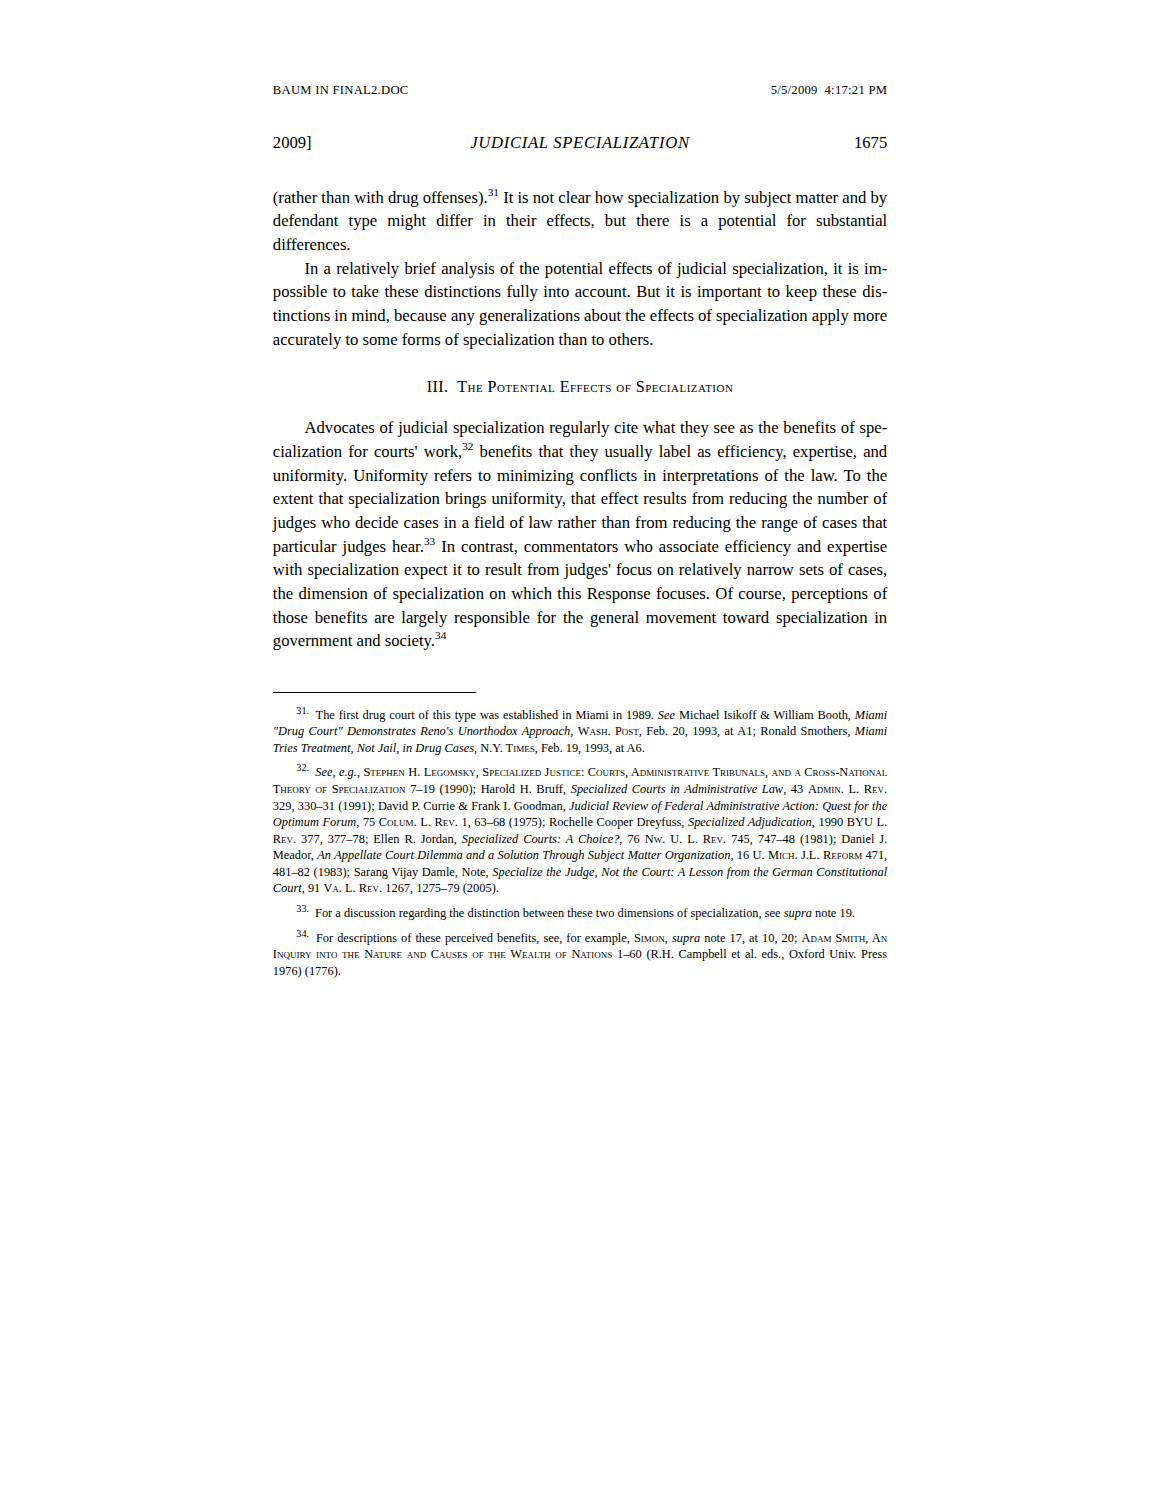Baum in Final2.doc 5/5/2009 4:17:21 PM
2009] JUDICIAL SPECIALIZATION 1675
(rather than with drug offenses).31 It is not clear how specialization by subject matter and by defendant type might differ in their effects, but there is a potential for substantial differences.
In a relatively brief analysis of the potential effects of judicial specialization, it is impossible to take these distinctions fully into account. But it is important to keep these distinctions in mind, because any generalizations about the effects of specialization apply more accurately to some forms of specialization than to others.
III. The Potential Effects of Specialization
Advocates of judicial specialization regularly cite what they see as the benefits of specialization for courts' work,32 benefits that they usually label as efficiency, expertise, and uniformity. Uniformity refers to minimizing conflicts in interpretations of the law. To the extent that specialization brings uniformity, that effect results from reducing the number of judges who decide cases in a field of law rather than from reducing the range of cases that particular judges hear.33 In contrast, commentators who associate efficiency and expertise with specialization expect it to result from judges' focus on relatively narrow sets of cases, the dimension of specialization on which this Response focuses. Of course, perceptions of those benefits are largely responsible for the general movement toward specialization in government and society.34
31. The first drug court of this type was established in Miami in 1989. See Michael Isikoff & William Booth, Miami "Drug Court" Demonstrates Reno's Unorthodox Approach, Wash. Post, Feb. 20, 1993, at A1; Ronald Smothers, Miami Tries Treatment, Not Jail, in Drug Cases, N.Y. Times, Feb. 19, 1993, at A6.
32. See, e.g., Stephen H. Legomsky, Specialized Justice: Courts, Administrative Tribunals, and a Cross-National Theory of Specialization 7–19 (1990); Harold H. Bruff, Specialized Courts in Administrative Law, 43 Admin. L. Rev. 329, 330–31 (1991); David P. Currie & Frank I. Goodman, Judicial Review of Federal Administrative Action: Quest for the Optimum Forum, 75 Colum. L. Rev. 1, 63–68 (1975); Rochelle Cooper Dreyfuss, Specialized Adjudication, 1990 BYU L. Rev. 377, 377–78; Ellen R. Jordan, Specialized Courts: A Choice?, 76 Nw. U. L. Rev. 745, 747–48 (1981); Daniel J. Meador, An Appellate Court Dilemma and a Solution Through Subject Matter Organization, 16 U. Mich. J.L. Reform 471, 481–82 (1983); Sarang Vijay Damle, Note, Specialize the Judge, Not the Court: A Lesson from the German Constitutional Court, 91 Va. L. Rev. 1267, 1275–79 (2005).
33. For a discussion regarding the distinction between these two dimensions of specialization, see supra note 19.
34. For descriptions of these perceived benefits, see, for example, Simon, supra note 17, at 10, 20; Adam Smith, An Inquiry into the Nature and Causes of the Wealth of Nations 1–60 (R.H. Campbell et al. eds., Oxford Univ. Press 1976) (1776).